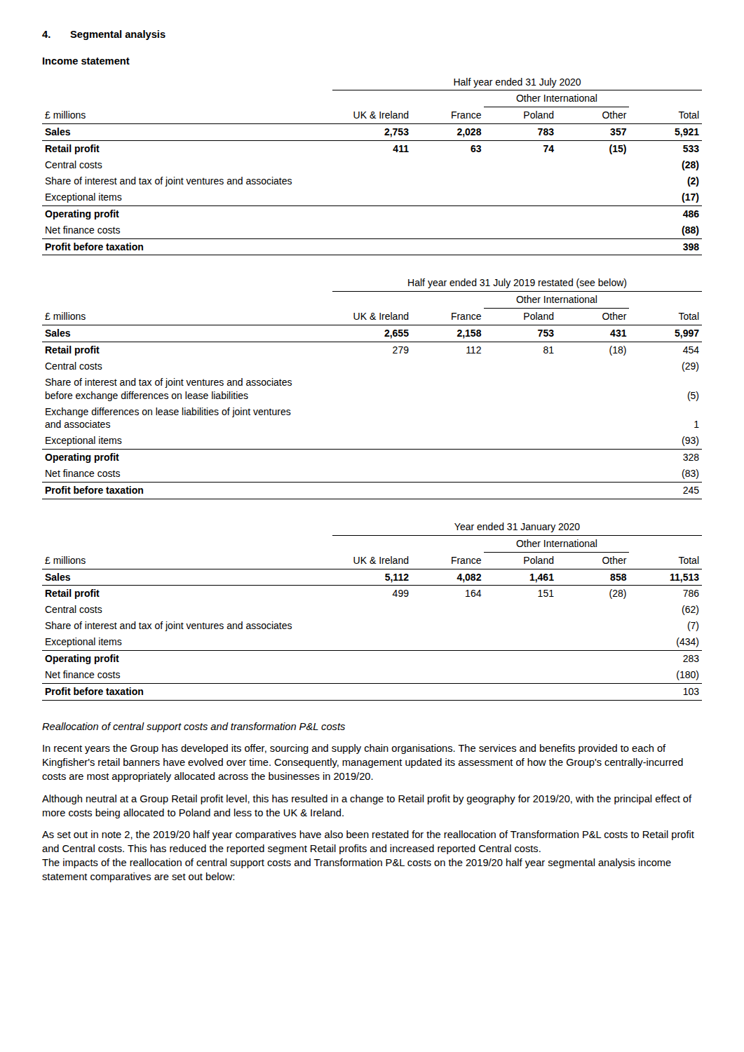4. Segmental analysis
Income statement
| | Half year ended 31 July 2020 |
| | | | Other International | |
| £ millions | UK & Ireland | France | Poland | Other | Total |
| Sales | 2,753 | 2,028 | 783 | 357 | 5,921 |
| Retail profit | 411 | 63 | 74 | (15) | 533 |
| Central costs | | | | | (28) |
| Share of interest and tax of joint ventures and associates | | | | | (2) |
| Exceptional items | | | | | (17) |
| Operating profit | | | | | 486 |
| Net finance costs | | | | | (88) |
| Profit before taxation | | | | | 398 |
| | Half year ended 31 July 2019 restated (see below) |
| | | | Other International | |
| £ millions | UK & Ireland | France | Poland | Other | Total |
| Sales | 2,655 | 2,158 | 753 | 431 | 5,997 |
| Retail profit | 279 | 112 | 81 | (18) | 454 |
| Central costs | | | | | (29) |
| Share of interest and tax of joint ventures and associates before exchange differences on lease liabilities | | | | | (5) |
| Exchange differences on lease liabilities of joint ventures and associates | | | | | 1 |
| Exceptional items | | | | | (93) |
| Operating profit | | | | | 328 |
| Net finance costs | | | | | (83) |
| Profit before taxation | | | | | 245 |
| | Year ended 31 January 2020 |
| | | | Other International | |
| £ millions | UK & Ireland | France | Poland | Other | Total |
| Sales | 5,112 | 4,082 | 1,461 | 858 | 11,513 |
| Retail profit | 499 | 164 | 151 | (28) | 786 |
| Central costs | | | | | (62) |
| Share of interest and tax of joint ventures and associates | | | | | (7) |
| Exceptional items | | | | | (434) |
| Operating profit | | | | | 283 |
| Net finance costs | | | | | (180) |
| Profit before taxation | | | | | 103 |
Reallocation of central support costs and transformation P&L costs
In recent years the Group has developed its offer, sourcing and supply chain organisations. The services and benefits provided to each of Kingfisher's retail banners have evolved over time. Consequently, management updated its assessment of how the Group's centrally-incurred costs are most appropriately allocated across the businesses in 2019/20.
Although neutral at a Group Retail profit level, this has resulted in a change to Retail profit by geography for 2019/20, with the principal effect of more costs being allocated to Poland and less to the UK & Ireland.
As set out in note 2, the 2019/20 half year comparatives have also been restated for the reallocation of Transformation P&L costs to Retail profit and Central costs. This has reduced the reported segment Retail profits and increased reported Central costs.
The impacts of the reallocation of central support costs and Transformation P&L costs on the 2019/20 half year segmental analysis income statement comparatives are set out below: